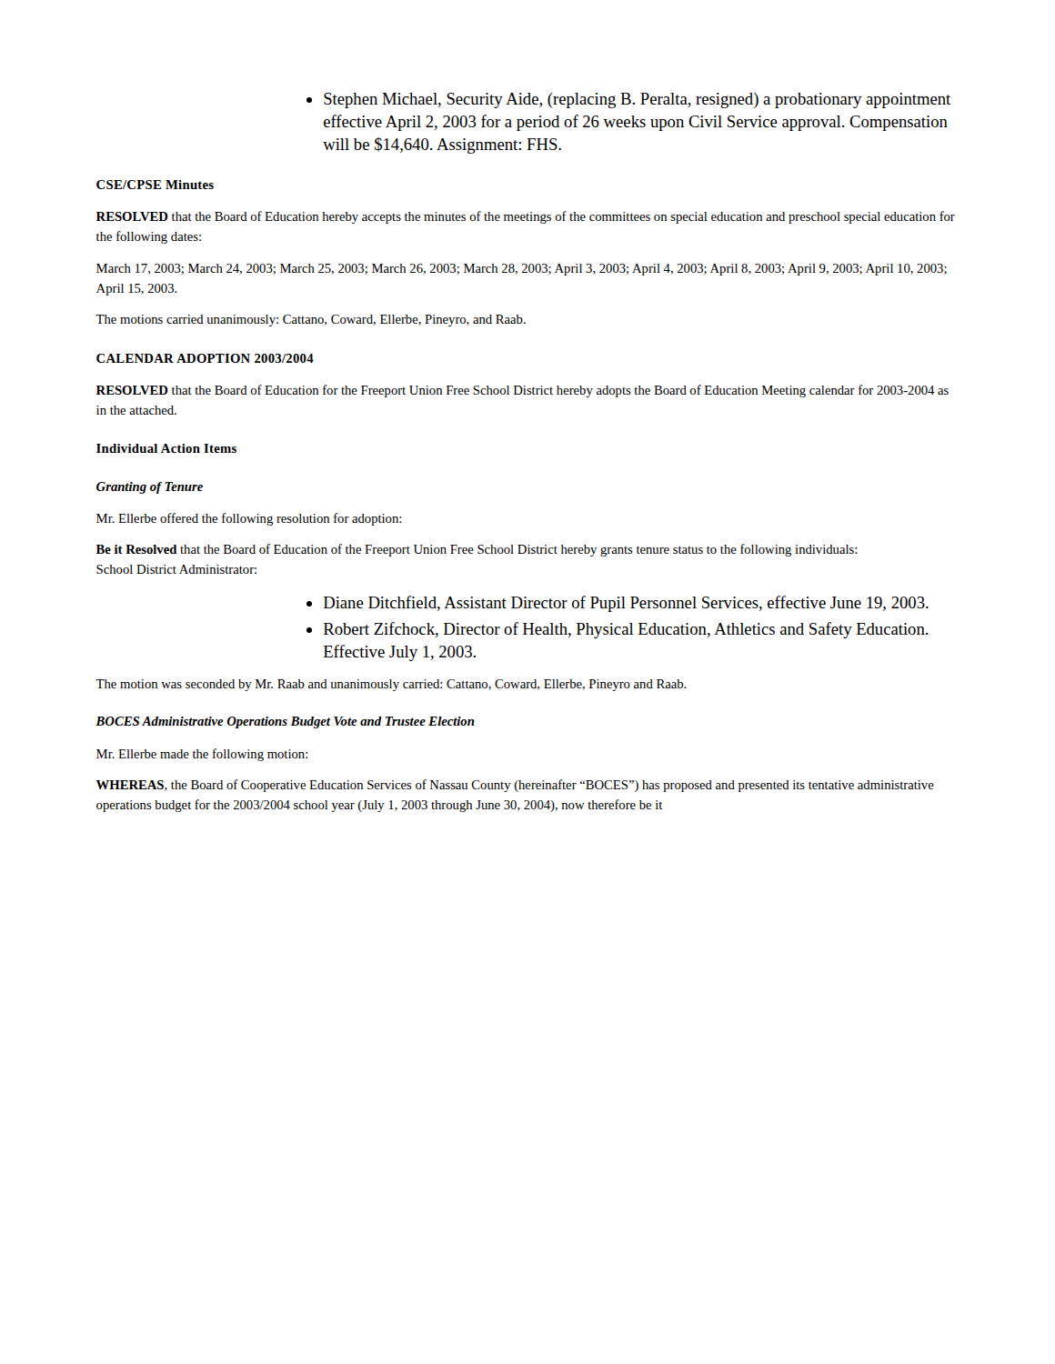Stephen Michael, Security Aide, (replacing B. Peralta, resigned) a probationary appointment effective April 2, 2003 for a period of 26 weeks upon Civil Service approval. Compensation will be $14,640. Assignment: FHS.
CSE/CPSE Minutes
RESOLVED that the Board of Education hereby accepts the minutes of the meetings of the committees on special education and preschool special education for the following dates:
March 17, 2003; March 24, 2003; March 25, 2003; March 26, 2003; March 28, 2003; April 3, 2003; April 4, 2003; April 8, 2003; April 9, 2003; April 10, 2003; April 15, 2003.
The motions carried unanimously: Cattano, Coward, Ellerbe, Pineyro, and Raab.
CALENDAR ADOPTION 2003/2004
RESOLVED that the Board of Education for the Freeport Union Free School District hereby adopts the Board of Education Meeting calendar for 2003-2004 as in the attached.
Individual Action Items
Granting of Tenure
Mr. Ellerbe offered the following resolution for adoption:
Be it Resolved that the Board of Education of the Freeport Union Free School District hereby grants tenure status to the following individuals:
School District Administrator:
Diane Ditchfield, Assistant Director of Pupil Personnel Services, effective June 19, 2003.
Robert Zifchock, Director of Health, Physical Education, Athletics and Safety Education. Effective July 1, 2003.
The motion was seconded by Mr. Raab and unanimously carried: Cattano, Coward, Ellerbe, Pineyro and Raab.
BOCES Administrative Operations Budget Vote and Trustee Election
Mr. Ellerbe made the following motion:
WHEREAS, the Board of Cooperative Education Services of Nassau County (hereinafter “BOCES”) has proposed and presented its tentative administrative operations budget for the 2003/2004 school year (July 1, 2003 through June 30, 2004), now therefore be it